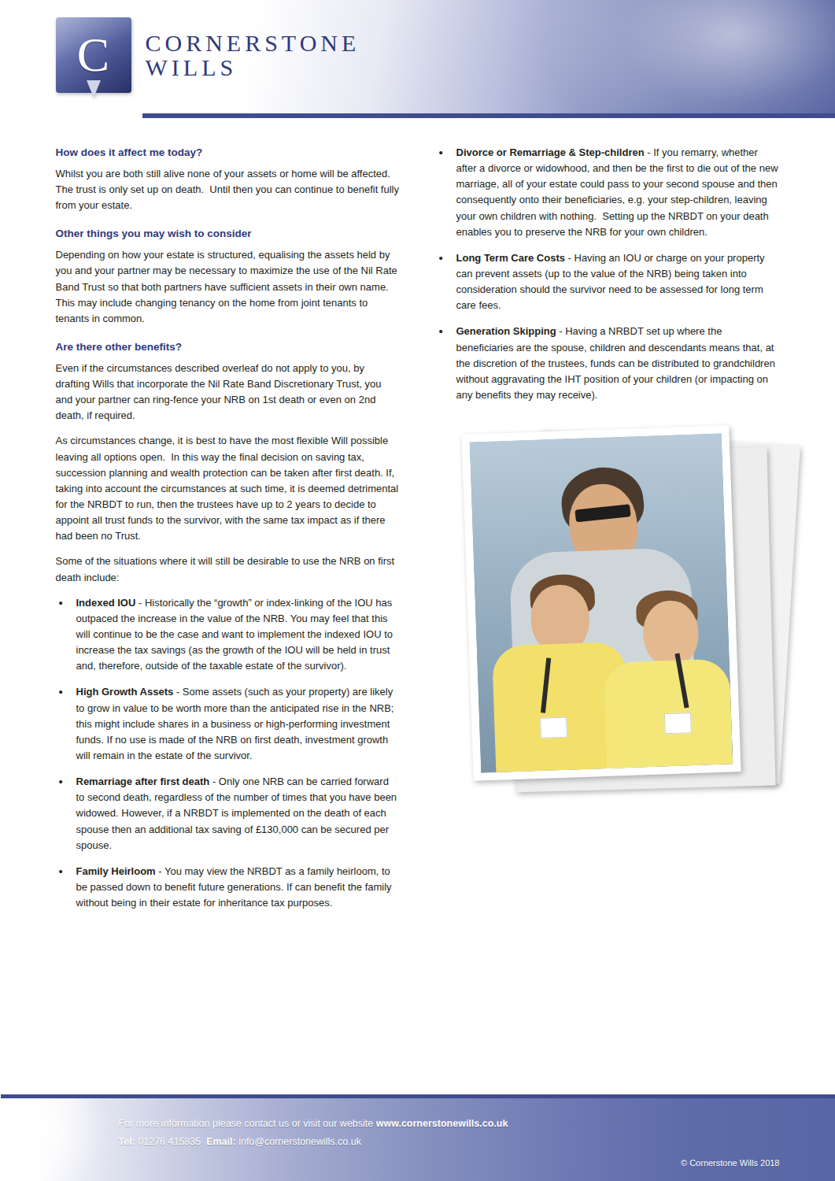C
CORNERSTONE
WILLS
How does it affect me today?
Whilst you are both still alive none of your assets or home will be affected. The trust is only set up on death. Until then you can continue to benefit fully from your estate.
Other things you may wish to consider
Depending on how your estate is structured, equalising the assets held by you and your partner may be necessary to maximize the use of the Nil Rate Band Trust so that both partners have sufficient assets in their own name. This may include changing tenancy on the home from joint tenants to tenants in common.
Are there other benefits?
Even if the circumstances described overleaf do not apply to you, by drafting Wills that incorporate the Nil Rate Band Discretionary Trust, you and your partner can ring-fence your NRB on 1st death or even on 2nd death, if required.
As circumstances change, it is best to have the most flexible Will possible leaving all options open. In this way the final decision on saving tax, succession planning and wealth protection can be taken after first death. If, taking into account the circumstances at such time, it is deemed detrimental for the NRBDT to run, then the trustees have up to 2 years to decide to appoint all trust funds to the survivor, with the same tax impact as if there had been no Trust.
Some of the situations where it will still be desirable to use the NRB on first death include:
Indexed IOU - Historically the “growth” or index-linking of the IOU has outpaced the increase in the value of the NRB. You may feel that this will continue to be the case and want to implement the indexed IOU to increase the tax savings (as the growth of the IOU will be held in trust and, therefore, outside of the taxable estate of the survivor).
High Growth Assets - Some assets (such as your property) are likely to grow in value to be worth more than the anticipated rise in the NRB; this might include shares in a business or high-performing investment funds. If no use is made of the NRB on first death, investment growth will remain in the estate of the survivor.
Remarriage after first death - Only one NRB can be carried forward to second death, regardless of the number of times that you have been widowed. However, if a NRBDT is implemented on the death of each spouse then an additional tax saving of £130,000 can be secured per spouse.
Family Heirloom - You may view the NRBDT as a family heirloom, to be passed down to benefit future generations. If can benefit the family without being in their estate for inheritance tax purposes.
Divorce or Remarriage & Step-children - If you remarry, whether after a divorce or widowhood, and then be the first to die out of the new marriage, all of your estate could pass to your second spouse and then consequently onto their beneficiaries, e.g. your step-children, leaving your own children with nothing. Setting up the NRBDT on your death enables you to preserve the NRB for your own children.
Long Term Care Costs - Having an IOU or charge on your property can prevent assets (up to the value of the NRB) being taken into consideration should the survivor need to be assessed for long term care fees.
Generation Skipping - Having a NRBDT set up where the beneficiaries are the spouse, children and descendants means that, at the discretion of the trustees, funds can be distributed to grandchildren without aggravating the IHT position of your children (or impacting on any benefits they may receive).
For more information please contact us or visit our website www.cornerstonewills.co.uk
Tel: 01276 415835 Email: info@cornerstonewills.co.uk
© Cornerstone Wills 2018